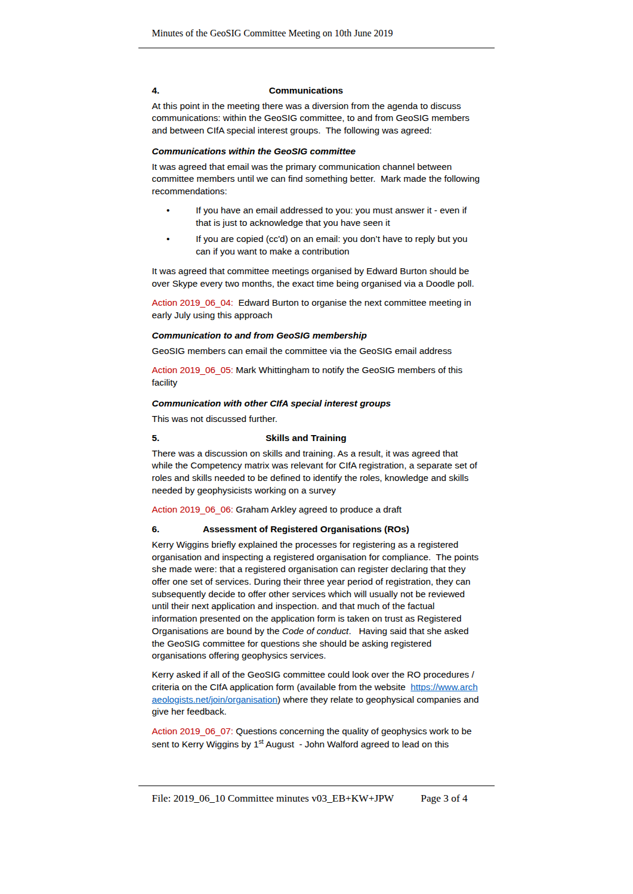Minutes of the GeoSIG Committee Meeting on 10th June 2019
4. Communications
At this point in the meeting there was a diversion from the agenda to discuss communications: within the GeoSIG committee, to and from GeoSIG members and between CIfA special interest groups. The following was agreed:
Communications within the GeoSIG committee
It was agreed that email was the primary communication channel between committee members until we can find something better. Mark made the following recommendations:
If you have an email addressed to you: you must answer it - even if that is just to acknowledge that you have seen it
If you are copied (cc'd) on an email: you don’t have to reply but you can if you want to make a contribution
It was agreed that committee meetings organised by Edward Burton should be over Skype every two months, the exact time being organised via a Doodle poll.
Action 2019_06_04: Edward Burton to organise the next committee meeting in early July using this approach
Communication to and from GeoSIG membership
GeoSIG members can email the committee via the GeoSIG email address
Action 2019_06_05: Mark Whittingham to notify the GeoSIG members of this facility
Communication with other CIfA special interest groups
This was not discussed further.
5. Skills and Training
There was a discussion on skills and training. As a result, it was agreed that while the Competency matrix was relevant for CIfA registration, a separate set of roles and skills needed to be defined to identify the roles, knowledge and skills needed by geophysicists working on a survey
Action 2019_06_06: Graham Arkley agreed to produce a draft
6. Assessment of Registered Organisations (ROs)
Kerry Wiggins briefly explained the processes for registering as a registered organisation and inspecting a registered organisation for compliance. The points she made were: that a registered organisation can register declaring that they offer one set of services. During their three year period of registration, they can subsequently decide to offer other services which will usually not be reviewed until their next application and inspection. and that much of the factual information presented on the application form is taken on trust as Registered Organisations are bound by the Code of conduct. Having said that she asked the GeoSIG committee for questions she should be asking registered organisations offering geophysics services.
Kerry asked if all of the GeoSIG committee could look over the RO procedures / criteria on the CIfA application form (available from the website https://www.archaeologists.net/join/organisation) where they relate to geophysical companies and give her feedback.
Action 2019_06_07: Questions concerning the quality of geophysics work to be sent to Kerry Wiggins by 1st August - John Walford agreed to lead on this
File: 2019_06_10 Committee minutes v03_EB+KW+JPW Page 3 of 4